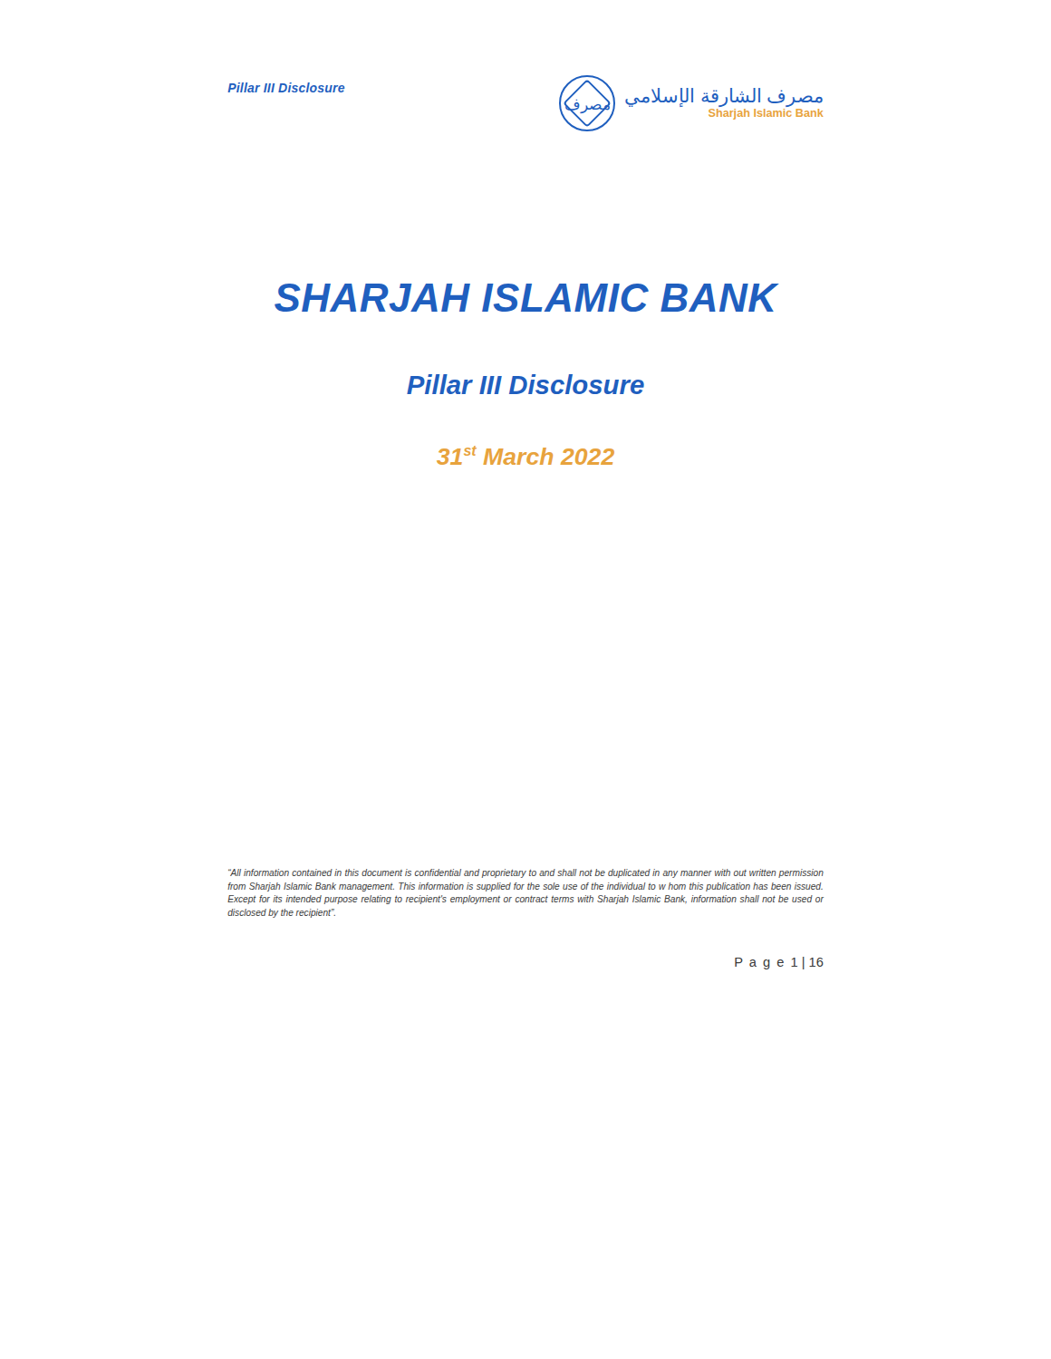Pillar III Disclosure
مصرف
مصرف الشارقة الإسلامي
Sharjah Islamic Bank
SHARJAH ISLAMIC BANK
Pillar III Disclosure
31st March 2022
“All information contained in this document is confidential and proprietary to and shall not be duplicated in any manner with out written permission from Sharjah Islamic Bank management. This information is supplied for the sole use of the individual to w hom this publication has been issued. Except for its intended purpose relating to recipient's employment or contract terms with Sharjah Islamic Bank, information shall not be used or disclosed by the recipient”.
P a g e 1 | 16